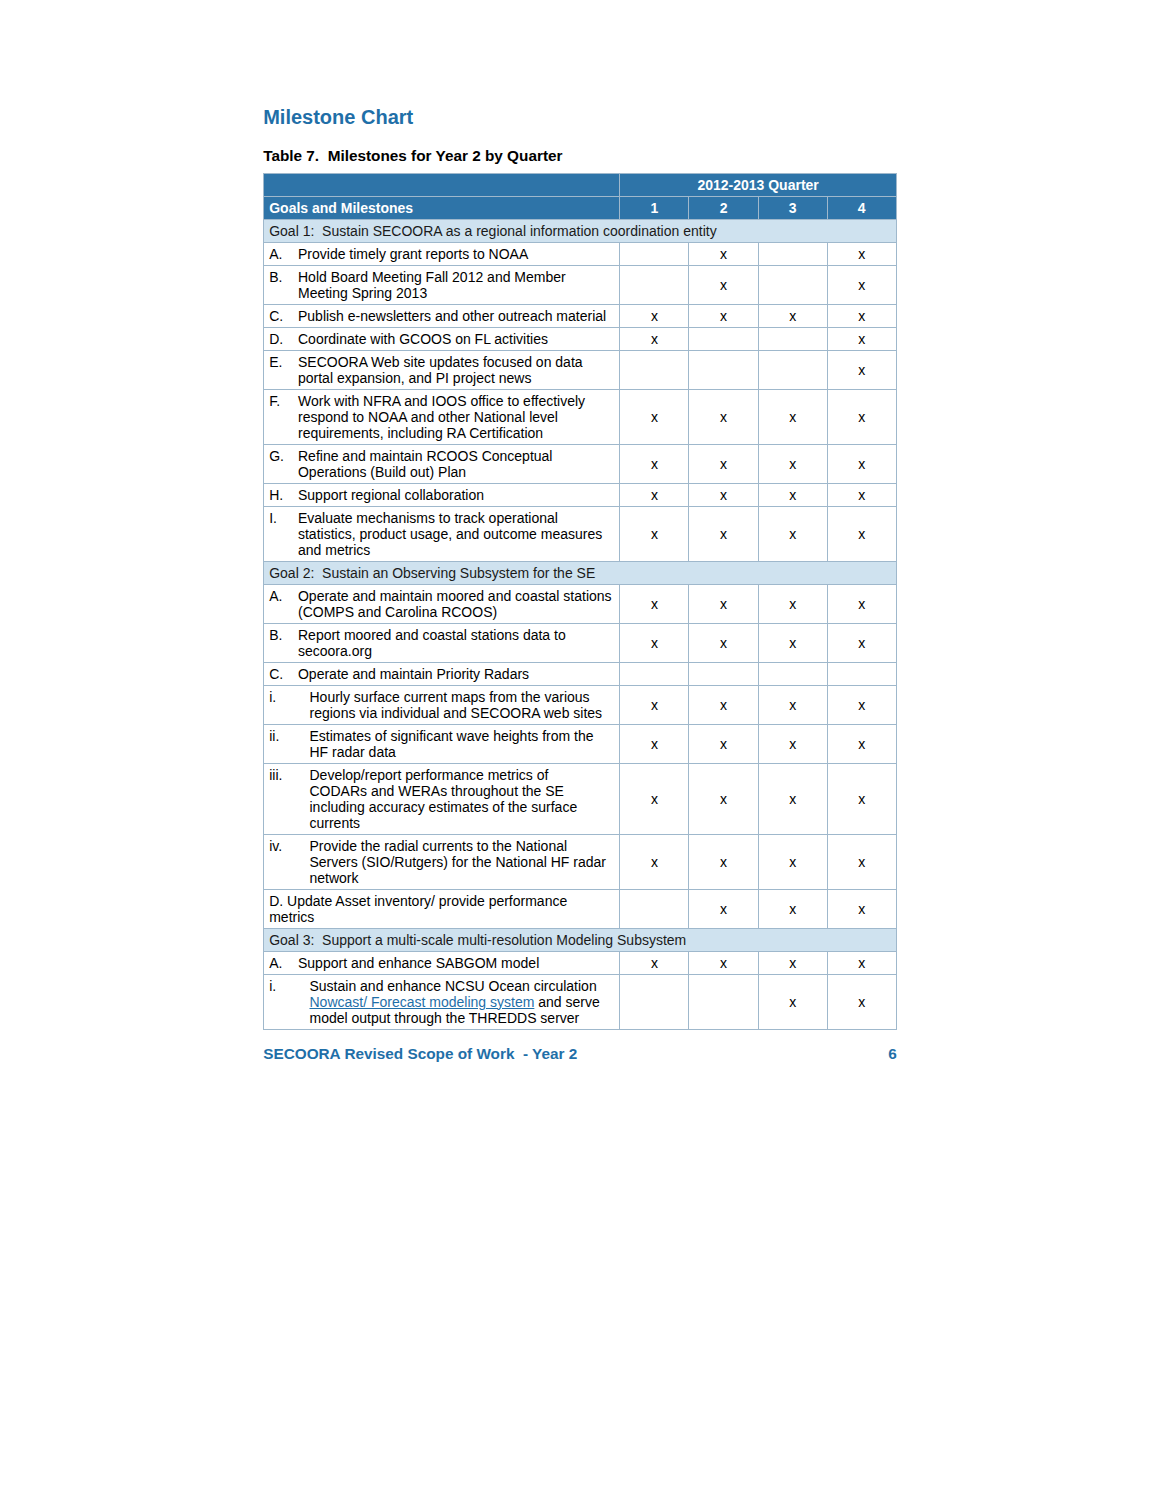Milestone Chart
Table 7. Milestones for Year 2 by Quarter
| | 2012-2013 Quarter |
| Goals and Milestones | 1 | 2 | 3 | 4 |
| Goal 1: Sustain SECOORA as a regional information coordination entity |
| A. Provide timely grant reports to NOAA | | x | | x |
| B. Hold Board Meeting Fall 2012 and Member Meeting Spring 2013 | | x | | x |
| C. Publish e-newsletters and other outreach material | x | x | x | x |
| D. Coordinate with GCOOS on FL activities | x | | | x |
| E. SECOORA Web site updates focused on data portal expansion, and PI project news | | | | x |
| F. Work with NFRA and IOOS office to effectively respond to NOAA and other National level requirements, including RA Certification | x | x | x | x |
| G. Refine and maintain RCOOS Conceptual Operations (Build out) Plan | x | x | x | x |
| H. Support regional collaboration | x | x | x | x |
| I. Evaluate mechanisms to track operational statistics, product usage, and outcome measures and metrics | x | x | x | x |
| Goal 2: Sustain an Observing Subsystem for the SE |
| A. Operate and maintain moored and coastal stations (COMPS and Carolina RCOOS) | x | x | x | x |
| B. Report moored and coastal stations data to secoora.org | x | x | x | x |
| C. Operate and maintain Priority Radars | | | | |
| i. Hourly surface current maps from the various regions via individual and SECOORA web sites | x | x | x | x |
| ii. Estimates of significant wave heights from the HF radar data | x | x | x | x |
| iii. Develop/report performance metrics of CODARs and WERAs throughout the SE including accuracy estimates of the surface currents | x | x | x | x |
| iv. Provide the radial currents to the National Servers (SIO/Rutgers) for the National HF radar network | x | x | x | x |
| D. Update Asset inventory/ provide performance metrics | | x | x | x |
| Goal 3: Support a multi-scale multi-resolution Modeling Subsystem |
| A. Support and enhance SABGOM model | x | x | x | x |
| i. Sustain and enhance NCSU Ocean circulation Nowcast/ Forecast modeling system and serve model output through the THREDDS server | | | x | x |
SECOORA Revised Scope of Work - Year 2 6